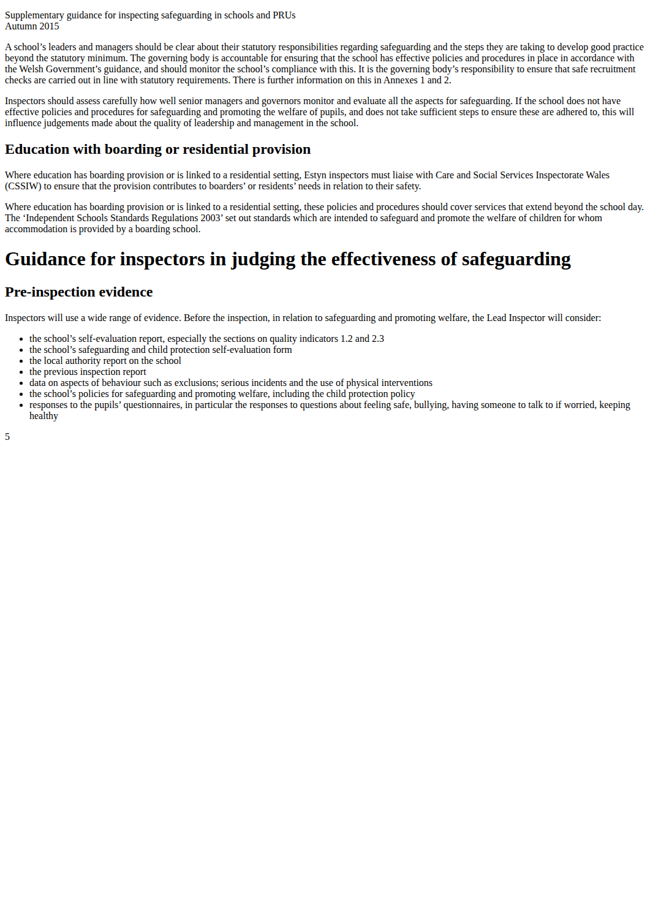Supplementary guidance for inspecting safeguarding in schools and PRUs
Autumn 2015
A school’s leaders and managers should be clear about their statutory responsibilities regarding safeguarding and the steps they are taking to develop good practice beyond the statutory minimum. The governing body is accountable for ensuring that the school has effective policies and procedures in place in accordance with the Welsh Government’s guidance, and should monitor the school’s compliance with this. It is the governing body’s responsibility to ensure that safe recruitment checks are carried out in line with statutory requirements. There is further information on this in Annexes 1 and 2.
Inspectors should assess carefully how well senior managers and governors monitor and evaluate all the aspects for safeguarding. If the school does not have effective policies and procedures for safeguarding and promoting the welfare of pupils, and does not take sufficient steps to ensure these are adhered to, this will influence judgements made about the quality of leadership and management in the school.
Education with boarding or residential provision
Where education has boarding provision or is linked to a residential setting, Estyn inspectors must liaise with Care and Social Services Inspectorate Wales (CSSIW) to ensure that the provision contributes to boarders’ or residents’ needs in relation to their safety.
Where education has boarding provision or is linked to a residential setting, these policies and procedures should cover services that extend beyond the school day. The ‘Independent Schools Standards Regulations 2003’ set out standards which are intended to safeguard and promote the welfare of children for whom accommodation is provided by a boarding school.
Guidance for inspectors in judging the effectiveness of safeguarding
Pre-inspection evidence
Inspectors will use a wide range of evidence. Before the inspection, in relation to safeguarding and promoting welfare, the Lead Inspector will consider:
the school’s self-evaluation report, especially the sections on quality indicators 1.2 and 2.3
the school’s safeguarding and child protection self-evaluation form
the local authority report on the school
the previous inspection report
data on aspects of behaviour such as exclusions; serious incidents and the use of physical interventions
the school’s policies for safeguarding and promoting welfare, including the child protection policy
responses to the pupils’ questionnaires, in particular the responses to questions about feeling safe, bullying, having someone to talk to if worried, keeping healthy
5